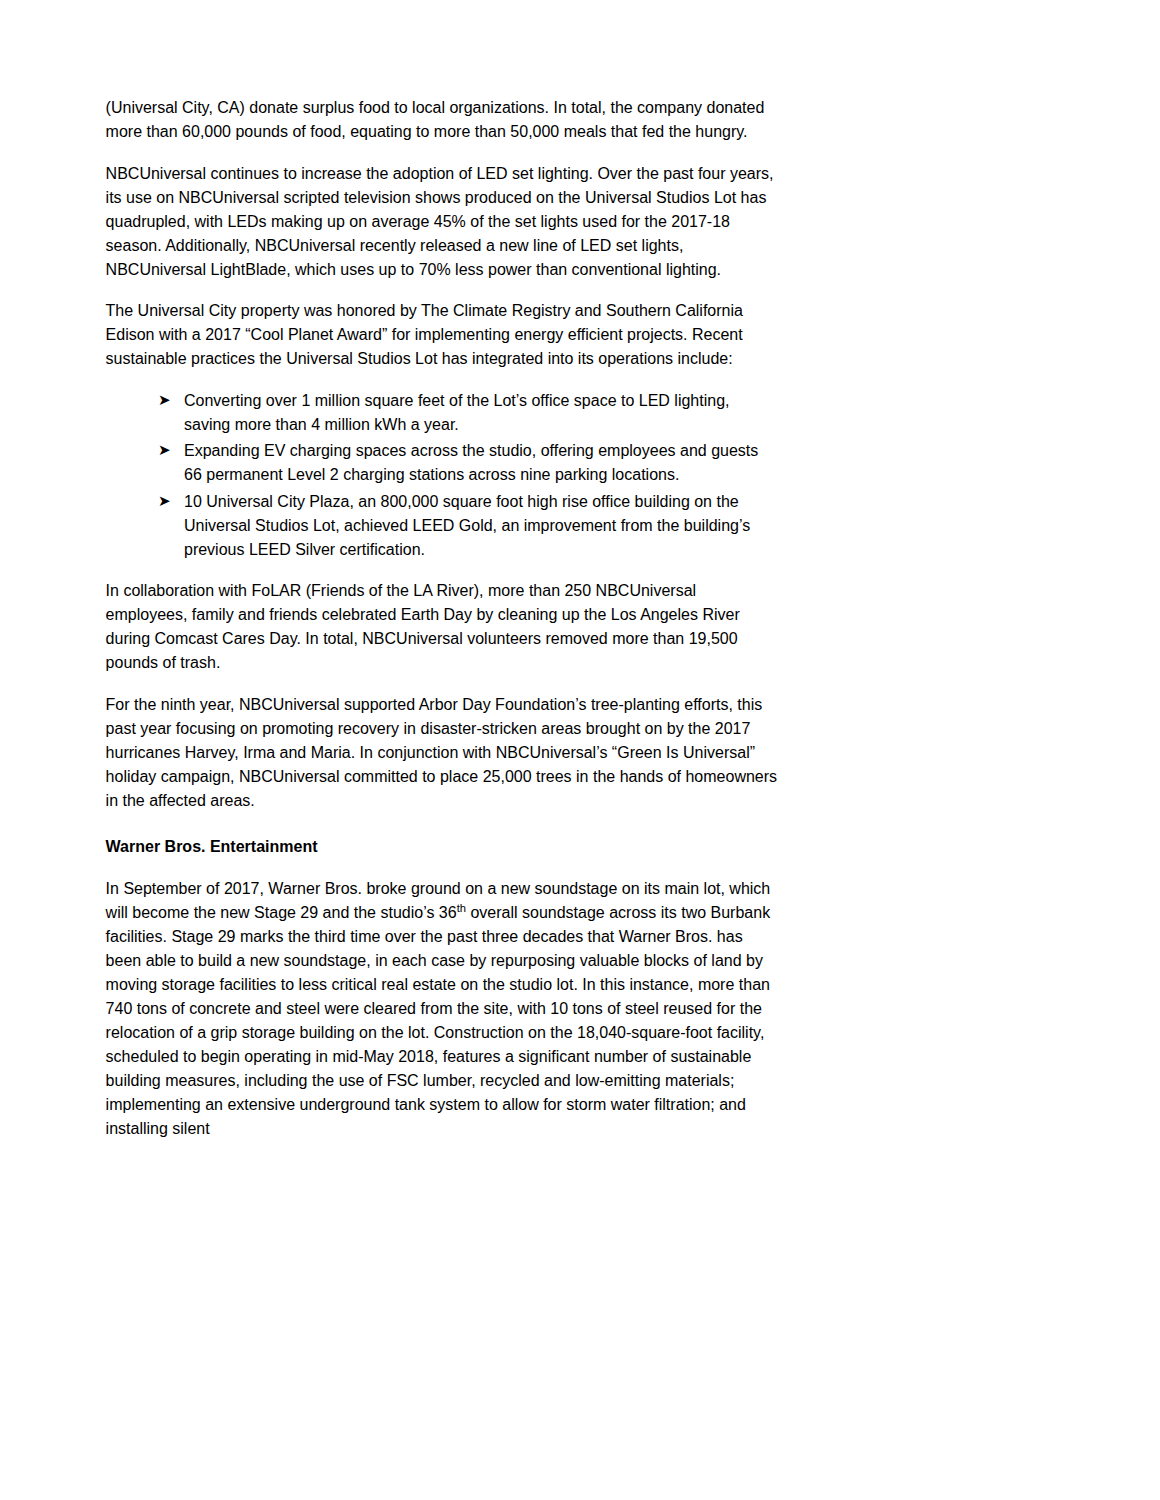(Universal City, CA) donate surplus food to local organizations. In total, the company donated more than 60,000 pounds of food, equating to more than 50,000 meals that fed the hungry.
NBCUniversal continues to increase the adoption of LED set lighting. Over the past four years, its use on NBCUniversal scripted television shows produced on the Universal Studios Lot has quadrupled, with LEDs making up on average 45% of the set lights used for the 2017-18 season. Additionally, NBCUniversal recently released a new line of LED set lights, NBCUniversal LightBlade, which uses up to 70% less power than conventional lighting.
The Universal City property was honored by The Climate Registry and Southern California Edison with a 2017 “Cool Planet Award” for implementing energy efficient projects. Recent sustainable practices the Universal Studios Lot has integrated into its operations include:
Converting over 1 million square feet of the Lot’s office space to LED lighting, saving more than 4 million kWh a year.
Expanding EV charging spaces across the studio, offering employees and guests 66 permanent Level 2 charging stations across nine parking locations.
10 Universal City Plaza, an 800,000 square foot high rise office building on the Universal Studios Lot, achieved LEED Gold, an improvement from the building’s previous LEED Silver certification.
In collaboration with FoLAR (Friends of the LA River), more than 250 NBCUniversal employees, family and friends celebrated Earth Day by cleaning up the Los Angeles River during Comcast Cares Day. In total, NBCUniversal volunteers removed more than 19,500 pounds of trash.
For the ninth year, NBCUniversal supported Arbor Day Foundation’s tree-planting efforts, this past year focusing on promoting recovery in disaster-stricken areas brought on by the 2017 hurricanes Harvey, Irma and Maria. In conjunction with NBCUniversal’s “Green Is Universal” holiday campaign, NBCUniversal committed to place 25,000 trees in the hands of homeowners in the affected areas.
Warner Bros. Entertainment
In September of 2017, Warner Bros. broke ground on a new soundstage on its main lot, which will become the new Stage 29 and the studio’s 36th overall soundstage across its two Burbank facilities. Stage 29 marks the third time over the past three decades that Warner Bros. has been able to build a new soundstage, in each case by repurposing valuable blocks of land by moving storage facilities to less critical real estate on the studio lot. In this instance, more than 740 tons of concrete and steel were cleared from the site, with 10 tons of steel reused for the relocation of a grip storage building on the lot. Construction on the 18,040-square-foot facility, scheduled to begin operating in mid-May 2018, features a significant number of sustainable building measures, including the use of FSC lumber, recycled and low-emitting materials; implementing an extensive underground tank system to allow for storm water filtration; and installing silent